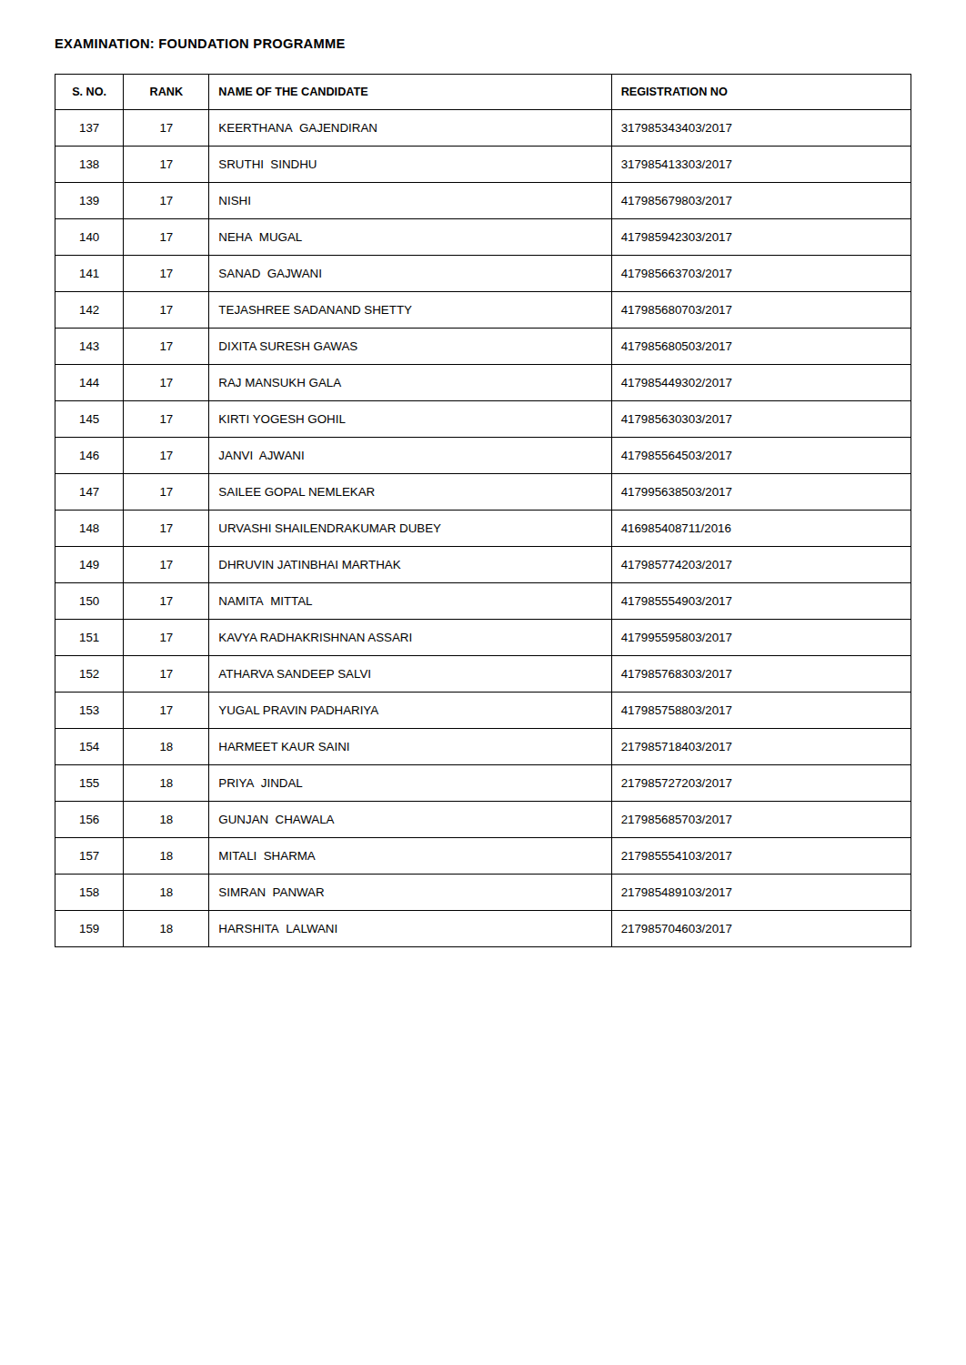EXAMINATION: FOUNDATION PROGRAMME
| S. NO. | RANK | NAME OF THE CANDIDATE | REGISTRATION NO |
| --- | --- | --- | --- |
| 137 | 17 | KEERTHANA GAJENDIRAN | 317985343403/2017 |
| 138 | 17 | SRUTHI SINDHU | 317985413303/2017 |
| 139 | 17 | NISHI | 417985679803/2017 |
| 140 | 17 | NEHA MUGAL | 417985942303/2017 |
| 141 | 17 | SANAD GAJWANI | 417985663703/2017 |
| 142 | 17 | TEJASHREE SADANAND SHETTY | 417985680703/2017 |
| 143 | 17 | DIXITA SURESH GAWAS | 417985680503/2017 |
| 144 | 17 | RAJ MANSUKH GALA | 417985449302/2017 |
| 145 | 17 | KIRTI YOGESH GOHIL | 417985630303/2017 |
| 146 | 17 | JANVI AJWANI | 417985564503/2017 |
| 147 | 17 | SAILEE GOPAL NEMLEKAR | 417995638503/2017 |
| 148 | 17 | URVASHI SHAILENDRAKUMAR DUBEY | 416985408711/2016 |
| 149 | 17 | DHRUVIN JATINBHAI MARTHAK | 417985774203/2017 |
| 150 | 17 | NAMITA MITTAL | 417985554903/2017 |
| 151 | 17 | KAVYA RADHAKRISHNAN ASSARI | 417995595803/2017 |
| 152 | 17 | ATHARVA SANDEEP SALVI | 417985768303/2017 |
| 153 | 17 | YUGAL PRAVIN PADHARIYA | 417985758803/2017 |
| 154 | 18 | HARMEET KAUR SAINI | 217985718403/2017 |
| 155 | 18 | PRIYA JINDAL | 217985727203/2017 |
| 156 | 18 | GUNJAN CHAWALA | 217985685703/2017 |
| 157 | 18 | MITALI SHARMA | 217985554103/2017 |
| 158 | 18 | SIMRAN PANWAR | 217985489103/2017 |
| 159 | 18 | HARSHITA LALWANI | 217985704603/2017 |